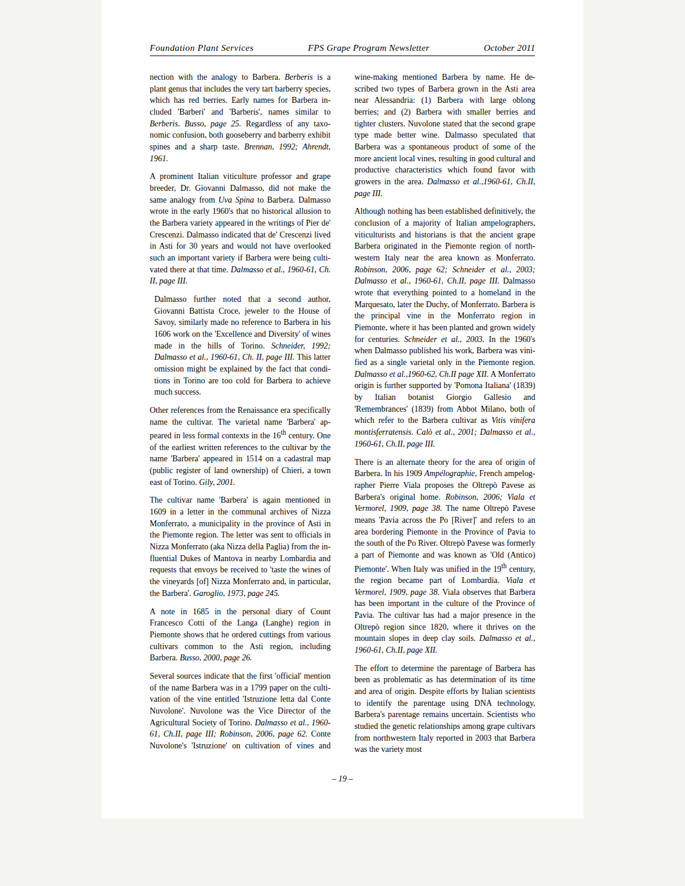Foundation Plant Services FPS Grape Program Newsletter October 2011
nection with the analogy to Barbera. Berberis is a plant genus that includes the very tart barberry species, which has red berries. Early names for Barbera included 'Barberi' and 'Barberis', names similar to Berberis. Busso, page 25. Regardless of any taxonomic confusion, both gooseberry and barberry exhibit spines and a sharp taste. Brennan, 1992; Ahrendt, 1961.
A prominent Italian viticulture professor and grape breeder, Dr. Giovanni Dalmasso, did not make the same analogy from Uva Spina to Barbera. Dalmasso wrote in the early 1960's that no historical allusion to the Barbera variety appeared in the writings of Pier de' Crescenzi. Dalmasso indicated that de' Crescenzi lived in Asti for 30 years and would not have overlooked such an important variety if Barbera were being cultivated there at that time. Dalmasso et al., 1960-61, Ch. II, page III.
Dalmasso further noted that a second author, Giovanni Battista Croce, jeweler to the House of Savoy, similarly made no reference to Barbera in his 1606 work on the 'Excellence and Diversity' of wines made in the hills of Torino. Schneider, 1992; Dalmasso et al., 1960-61, Ch. II, page III. This latter omission might be explained by the fact that conditions in Torino are too cold for Barbera to achieve much success.
Other references from the Renaissance era specifically name the cultivar. The varietal name 'Barbera' appeared in less formal contexts in the 16th century. One of the earliest written references to the cultivar by the name 'Barbera' appeared in 1514 on a cadastral map (public register of land ownership) of Chieri, a town east of Torino. Gily, 2001.
The cultivar name 'Barbera' is again mentioned in 1609 in a letter in the communal archives of Nizza Monferrato, a municipality in the province of Asti in the Piemonte region. The letter was sent to officials in Nizza Monferrato (aka Nizza della Paglia) from the influential Dukes of Mantova in nearby Lombardia and requests that envoys be received to 'taste the wines of the vineyards [of] Nizza Monferrato and, in particular, the Barbera'. Garoglio, 1973, page 245.
A note in 1685 in the personal diary of Count Francesco Cotti of the Langa (Langhe) region in Piemonte shows that he ordered cuttings from various cultivars common to the Asti region, including Barbera. Busso, 2000, page 26.
Several sources indicate that the first 'official' mention of the name Barbera was in a 1799 paper on the cultivation of the vine entitled 'Istruzione letta dal Conte Nuvolone'. Nuvolone was the Vice Director of the Agricultural Society of Torino. Dalmasso et al., 1960-61, Ch.II, page III; Robinson, 2006, page 62. Conte Nuvolone's 'Istruzione' on cultivation of vines and wine-making mentioned Barbera by name. He described two types of Barbera grown in the Asti area near Alessandria: (1) Barbera with large oblong berries; and (2) Barbera with smaller berries and tighter clusters. Nuvolone stated that the second grape type made better wine. Dalmasso speculated that Barbera was a spontaneous product of some of the more ancient local vines, resulting in good cultural and productive characteristics which found favor with growers in the area. Dalmasso et al.,1960-61, Ch.II, page III.
Although nothing has been established definitively, the conclusion of a majority of Italian ampelographers, viticulturists and historians is that the ancient grape Barbera originated in the Piemonte region of northwestern Italy near the area known as Monferrato. Robinson, 2006, page 62; Schneider et al., 2003; Dalmasso et al., 1960-61, Ch.II, page III. Dalmasso wrote that everything pointed to a homeland in the Marquesato, later the Duchy, of Monferrato. Barbera is the principal vine in the Monferrato region in Piemonte, where it has been planted and grown widely for centuries. Schneider et al., 2003. In the 1960's when Dalmasso published his work, Barbera was vinified as a single varietal only in the Piemonte region. Dalmasso et al.,1960-62, Ch.II page XII. A Monferrato origin is further supported by 'Pomona Italiana' (1839) by Italian botanist Giorgio Gallesio and 'Remembrances' (1839) from Abbot Milano, both of which refer to the Barbera cultivar as Vitis vinifera montisferratensis. Calò et al., 2001; Dalmasso et al., 1960-61, Ch.II, page III.
There is an alternate theory for the area of origin of Barbera. In his 1909 Ampélographie, French ampelographer Pierre Viala proposes the Oltrepò Pavese as Barbera's original home. Robinson, 2006; Viala et Vermorel, 1909, page 38. The name Oltrepò Pavese means 'Pavia across the Po [River]' and refers to an area bordering Piemonte in the Province of Pavia to the south of the Po River. Oltrepò Pavese was formerly a part of Piemonte and was known as 'Old (Antico) Piemonte'. When Italy was unified in the 19th century, the region became part of Lombardia. Viala et Vermorel, 1909, page 38. Viala observes that Barbera has been important in the culture of the Province of Pavia. The cultivar has had a major presence in the Oltrepò region since 1820, where it thrives on the mountain slopes in deep clay soils. Dalmasso et al., 1960-61, Ch.II, page XII.
The effort to determine the parentage of Barbera has been as problematic as has determination of its time and area of origin. Despite efforts by Italian scientists to identify the parentage using DNA technology, Barbera's parentage remains uncertain. Scientists who studied the genetic relationships among grape cultivars from northwestern Italy reported in 2003 that Barbera was the variety most
– 19 –